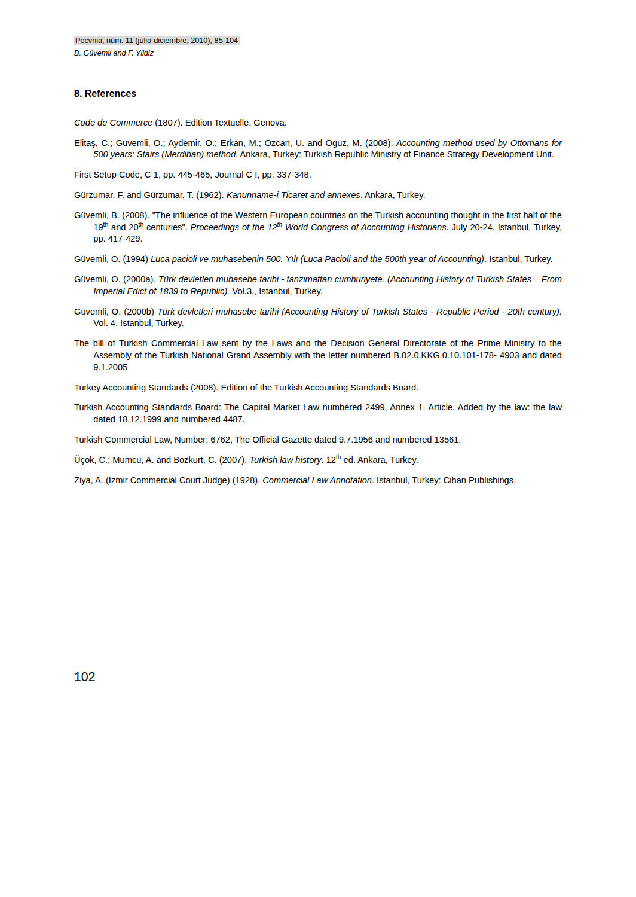Pecvnia, núm. 11 (julio-diciembre, 2010), 85-104
B. Güvemli and F. Yildiz
8. References
Code de Commerce (1807). Edition Textuelle. Genova.
Elitaş, C.; Guvemli, O.; Aydemir, O.; Erkan, M.; Ozcan, U. and Oguz, M. (2008). Accounting method used by Ottomans for 500 years: Stairs (Merdiban) method. Ankara, Turkey: Turkish Republic Ministry of Finance Strategy Development Unit.
First Setup Code, C 1, pp. 445-465, Journal C I, pp. 337-348.
Gürzumar, F. and Gürzumar, T. (1962). Kanunname-i Ticaret and annexes. Ankara, Turkey.
Güvemli, B. (2008). "The influence of the Western European countries on the Turkish accounting thought in the first half of the 19th and 20th centuries". Proceedings of the 12th World Congress of Accounting Historians. July 20-24. Istanbul, Turkey, pp. 417-429.
Güvemli, O. (1994) Luca pacioli ve muhasebenin 500. Yılı (Luca Pacioli and the 500th year of Accounting). Istanbul, Turkey.
Güvemli, O. (2000a). Türk devletleri muhasebe tarihi - tanzimattan cumhuriyete. (Accounting History of Turkish States – From Imperial Edict of 1839 to Republic). Vol.3., Istanbul, Turkey.
Güvemli, O. (2000b) Türk devletleri muhasebe tarihi (Accounting History of Turkish States - Republic Period - 20th century). Vol. 4. Istanbul, Turkey.
The bill of Turkish Commercial Law sent by the Laws and the Decision General Directorate of the Prime Ministry to the Assembly of the Turkish National Grand Assembly with the letter numbered B.02.0.KKG.0.10.101-178- 4903 and dated 9.1.2005
Turkey Accounting Standards (2008). Edition of the Turkish Accounting Standards Board.
Turkish Accounting Standards Board: The Capital Market Law numbered 2499, Annex 1. Article. Added by the law: the law dated 18.12.1999 and numbered 4487.
Turkish Commercial Law, Number: 6762, The Official Gazette dated 9.7.1956 and numbered 13561.
Üçok, C.; Mumcu, A. and Bozkurt, C. (2007). Turkish law history. 12th ed. Ankara, Turkey.
Ziya, A. (Izmir Commercial Court Judge) (1928). Commercial Law Annotation. Istanbul, Turkey: Cihan Publishings.
102